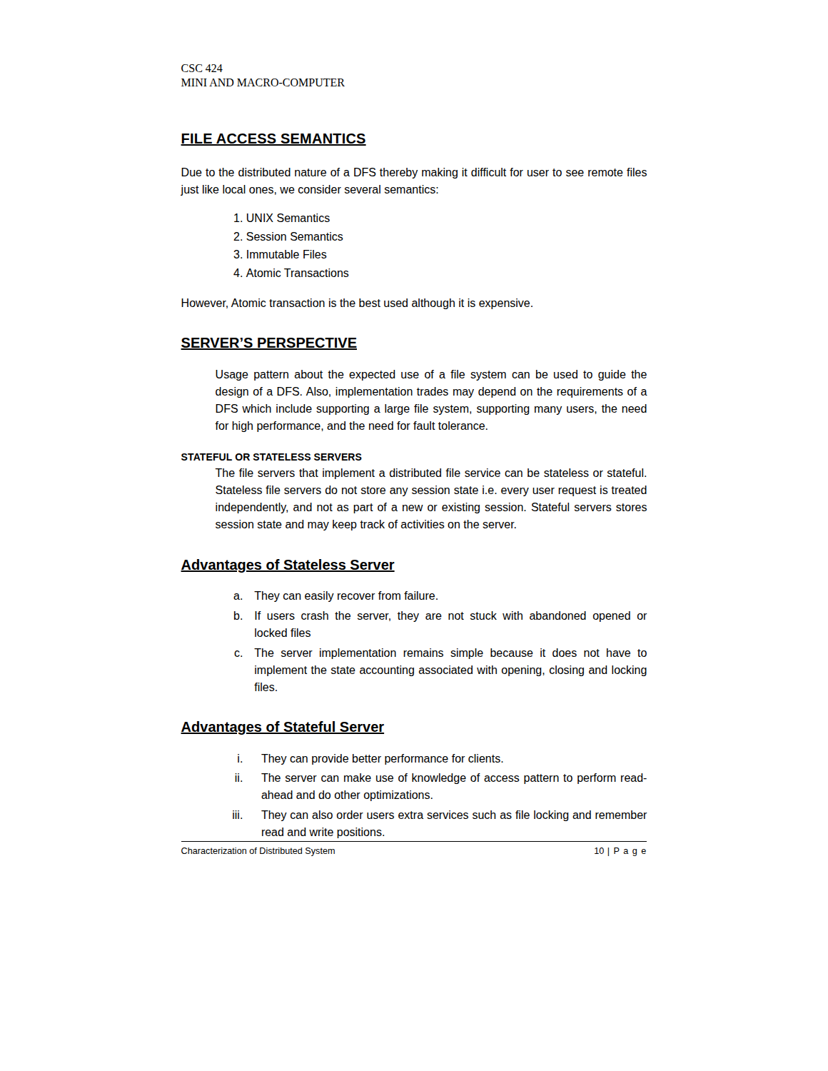CSC 424
MINI AND MACRO-COMPUTER
FILE ACCESS SEMANTICS
Due to the distributed nature of a DFS thereby making it difficult for user to see remote files just like local ones, we consider several semantics:
UNIX Semantics
Session Semantics
Immutable Files
Atomic Transactions
However, Atomic transaction is the best used although it is expensive.
SERVER’S PERSPECTIVE
Usage pattern about the expected use of a file system can be used to guide the design of a DFS. Also, implementation trades may depend on the requirements of a DFS which include supporting a large file system, supporting many users, the need for high performance, and the need for fault tolerance.
STATEFUL OR STATELESS SERVERS
The file servers that implement a distributed file service can be stateless or stateful. Stateless file servers do not store any session state i.e. every user request is treated independently, and not as part of a new or existing session. Stateful servers stores session state and may keep track of activities on the server.
Advantages of Stateless Server
They can easily recover from failure.
If users crash the server, they are not stuck with abandoned opened or locked files
The server implementation remains simple because it does not have to implement the state accounting associated with opening, closing and locking files.
Advantages of Stateful Server
They can provide better performance for clients.
The server can make use of knowledge of access pattern to perform read-ahead and do other optimizations.
They can also order users extra services such as file locking and remember read and write positions.
Characterization of Distributed System 10 | P a g e